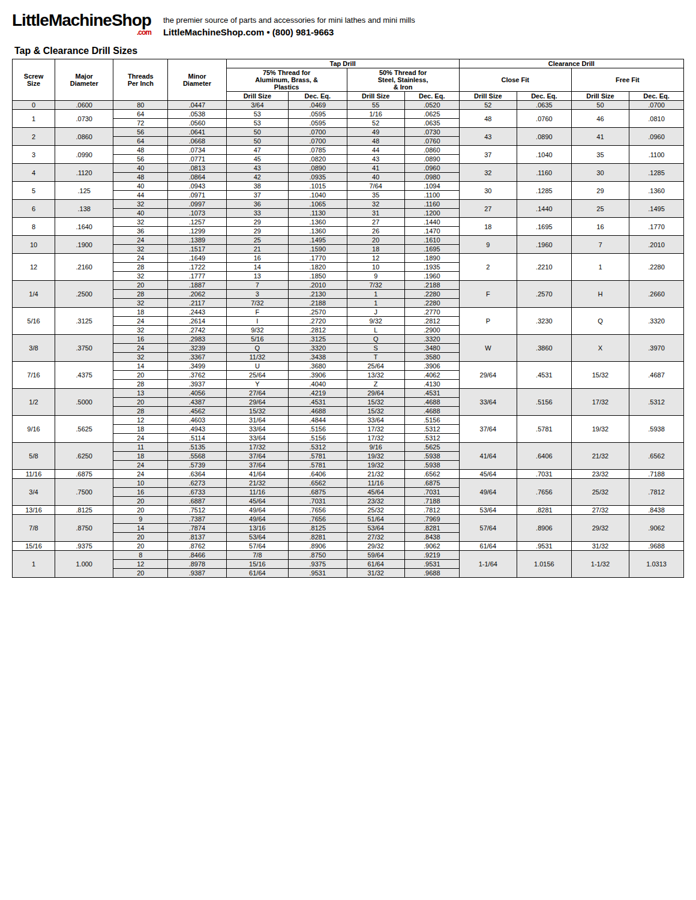LittleMachineShop .com
the premier source of parts and accessories for mini lathes and mini mills
LittleMachineShop.com • (800) 981-9663
Tap & Clearance Drill Sizes
| Screw Size | Major Diameter | Threads Per Inch | Minor Diameter | Tap Drill | Clearance Drill |
| --- | --- | --- | --- | --- | --- |
| 75% Thread for Aluminum, Brass, & Plastics | 50% Thread for Steel, Stainless, & Iron | Close Fit | Free Fit |
| Drill Size | Dec. Eq. | Drill Size | Dec. Eq. | Drill Size | Dec. Eq. | Drill Size | Dec. Eq. |
| 0 | .0600 | 80 | .0447 | 3/64 | .0469 | 55 | .0520 | 52 | .0635 | 50 | .0700 |
| 1 | .0730 | 64 | .0538 | 53 | .0595 | 1/16 | .0625 | 48 | .0760 | 46 | .0810 |
| 72 | .0560 | 53 | .0595 | 52 | .0635 |
| 2 | .0860 | 56 | .0641 | 50 | .0700 | 49 | .0730 | 43 | .0890 | 41 | .0960 |
| 64 | .0668 | 50 | .0700 | 48 | .0760 |
| 3 | .0990 | 48 | .0734 | 47 | .0785 | 44 | .0860 | 37 | .1040 | 35 | .1100 |
| 56 | .0771 | 45 | .0820 | 43 | .0890 |
| 4 | .1120 | 40 | .0813 | 43 | .0890 | 41 | .0960 | 32 | .1160 | 30 | .1285 |
| 48 | .0864 | 42 | .0935 | 40 | .0980 |
| 5 | .125 | 40 | .0943 | 38 | .1015 | 7/64 | .1094 | 30 | .1285 | 29 | .1360 |
| 44 | .0971 | 37 | .1040 | 35 | .1100 |
| 6 | .138 | 32 | .0997 | 36 | .1065 | 32 | .1160 | 27 | .1440 | 25 | .1495 |
| 40 | .1073 | 33 | .1130 | 31 | .1200 |
| 8 | .1640 | 32 | .1257 | 29 | .1360 | 27 | .1440 | 18 | .1695 | 16 | .1770 |
| 36 | .1299 | 29 | .1360 | 26 | .1470 |
| 10 | .1900 | 24 | .1389 | 25 | .1495 | 20 | .1610 | 9 | .1960 | 7 | .2010 |
| 32 | .1517 | 21 | .1590 | 18 | .1695 |
| 12 | .2160 | 24 | .1649 | 16 | .1770 | 12 | .1890 | 2 | .2210 | 1 | .2280 |
| 28 | .1722 | 14 | .1820 | 10 | .1935 |
| 32 | .1777 | 13 | .1850 | 9 | .1960 |
| 1/4 | .2500 | 20 | .1887 | 7 | .2010 | 7/32 | .2188 | F | .2570 | H | .2660 |
| 28 | .2062 | 3 | .2130 | 1 | .2280 |
| 32 | .2117 | 7/32 | .2188 | 1 | .2280 |
| 5/16 | .3125 | 18 | .2443 | F | .2570 | J | .2770 | P | .3230 | Q | .3320 |
| 24 | .2614 | I | .2720 | 9/32 | .2812 |
| 32 | .2742 | 9/32 | .2812 | L | .2900 |
| 3/8 | .3750 | 16 | .2983 | 5/16 | .3125 | Q | .3320 | W | .3860 | X | .3970 |
| 24 | .3239 | Q | .3320 | S | .3480 |
| 32 | .3367 | 11/32 | .3438 | T | .3580 |
| 7/16 | .4375 | 14 | .3499 | U | .3680 | 25/64 | .3906 | 29/64 | .4531 | 15/32 | .4687 |
| 20 | .3762 | 25/64 | .3906 | 13/32 | .4062 |
| 28 | .3937 | Y | .4040 | Z | .4130 |
| 1/2 | .5000 | 13 | .4056 | 27/64 | .4219 | 29/64 | .4531 | 33/64 | .5156 | 17/32 | .5312 |
| 20 | .4387 | 29/64 | .4531 | 15/32 | .4688 |
| 28 | .4562 | 15/32 | .4688 | 15/32 | .4688 |
| 9/16 | .5625 | 12 | .4603 | 31/64 | .4844 | 33/64 | .5156 | 37/64 | .5781 | 19/32 | .5938 |
| 18 | .4943 | 33/64 | .5156 | 17/32 | .5312 |
| 24 | .5114 | 33/64 | .5156 | 17/32 | .5312 |
| 5/8 | .6250 | 11 | .5135 | 17/32 | .5312 | 9/16 | .5625 | 41/64 | .6406 | 21/32 | .6562 |
| 18 | .5568 | 37/64 | .5781 | 19/32 | .5938 |
| 24 | .5739 | 37/64 | .5781 | 19/32 | .5938 |
| 11/16 | .6875 | 24 | .6364 | 41/64 | .6406 | 21/32 | .6562 | 45/64 | .7031 | 23/32 | .7188 |
| 3/4 | .7500 | 10 | .6273 | 21/32 | .6562 | 11/16 | .6875 | 49/64 | .7656 | 25/32 | .7812 |
| 16 | .6733 | 11/16 | .6875 | 45/64 | .7031 |
| 20 | .6887 | 45/64 | .7031 | 23/32 | .7188 |
| 13/16 | .8125 | 20 | .7512 | 49/64 | .7656 | 25/32 | .7812 | 53/64 | .8281 | 27/32 | .8438 |
| 7/8 | .8750 | 9 | .7387 | 49/64 | .7656 | 51/64 | .7969 | 57/64 | .8906 | 29/32 | .9062 |
| 14 | .7874 | 13/16 | .8125 | 53/64 | .8281 |
| 20 | .8137 | 53/64 | .8281 | 27/32 | .8438 |
| 15/16 | .9375 | 20 | .8762 | 57/64 | .8906 | 29/32 | .9062 | 61/64 | .9531 | 31/32 | .9688 |
| 1 | 1.000 | 8 | .8466 | 7/8 | .8750 | 59/64 | .9219 | 1-1/64 | 1.0156 | 1-1/32 | 1.0313 |
| 12 | .8978 | 15/16 | .9375 | 61/64 | .9531 |
| 20 | .9387 | 61/64 | .9531 | 31/32 | .9688 |